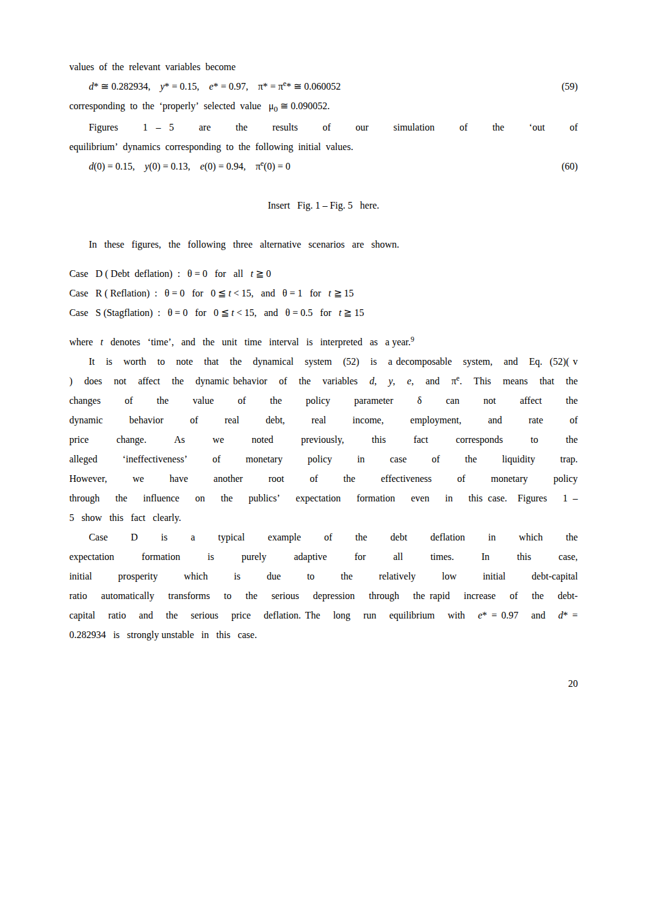values of the relevant variables become
(59) d* ≅ 0.282934, y* = 0.15, e* = 0.97, π* = πe* ≅ 0.060052
corresponding to the ‘properly’ selected value μ0 ≅ 0.090052.
Figures 1 – 5 are the results of our simulation of the ‘out of equilibrium’ dynamics corresponding to the following initial values.
(60) d(0) = 0.15, y(0) = 0.13, e(0) = 0.94, πe(0) = 0
Insert Fig. 1 – Fig. 5 here.
In these figures, the following three alternative scenarios are shown.
Case D ( Debt deflation) : θ = 0 for all t ≧ 0
Case R ( Reflation) : θ = 0 for 0 ≦ t < 15, and θ = 1 for t ≧ 15
Case S (Stagflation) : θ = 0 for 0 ≦ t < 15, and θ = 0.5 for t ≧ 15
where t denotes ‘time’, and the unit time interval is interpreted as a year.9
It is worth to note that the dynamical system (52) is a decomposable system, and Eq. (52)( v ) does not affect the dynamic behavior of the variables d, y, e, and πe. This means that the changes of the value of the policy parameter δ can not affect the dynamic behavior of real debt, real income, employment, and rate of price change. As we noted previously, this fact corresponds to the alleged ‘ineffectiveness’ of monetary policy in case of the liquidity trap. However, we have another root of the effectiveness of monetary policy through the influence on the publics’ expectation formation even in this case. Figures 1 – 5 show this fact clearly.
Case D is a typical example of the debt deflation in which the expectation formation is purely adaptive for all times. In this case, initial prosperity which is due to the relatively low initial debt-capital ratio automatically transforms to the serious depression through the rapid increase of the debt-capital ratio and the serious price deflation. The long run equilibrium with e* = 0.97 and d* = 0.282934 is strongly unstable in this case.
20